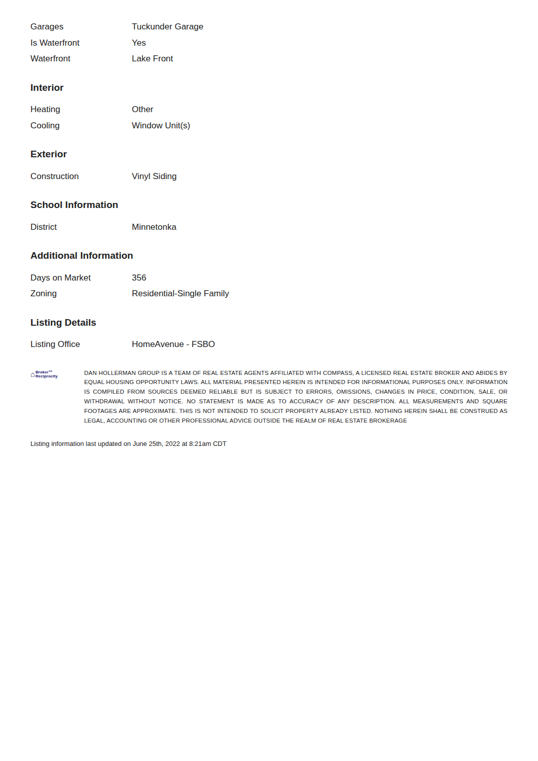Garages
Tuckunder Garage
Is Waterfront
Yes
Waterfront
Lake Front
Interior
Heating
Other
Cooling
Window Unit(s)
Exterior
Construction
Vinyl Siding
School Information
District
Minnetonka
Additional Information
Days on Market
356
Zoning
Residential-Single Family
Listing Details
Listing Office
HomeAvenue - FSBO
⌂ Broker™
Reciprocity
DAN HOLLERMAN GROUP IS A TEAM OF REAL ESTATE AGENTS AFFILIATED WITH COMPASS, A LICENSED REAL ESTATE BROKER AND ABIDES BY EQUAL HOUSING OPPORTUNITY LAWS. ALL MATERIAL PRESENTED HEREIN IS INTENDED FOR INFORMATIONAL PURPOSES ONLY. INFORMATION IS COMPILED FROM SOURCES DEEMED RELIABLE BUT IS SUBJECT TO ERRORS, OMISSIONS, CHANGES IN PRICE, CONDITION, SALE, OR WITHDRAWAL WITHOUT NOTICE. NO STATEMENT IS MADE AS TO ACCURACY OF ANY DESCRIPTION. ALL MEASUREMENTS AND SQUARE FOOTAGES ARE APPROXIMATE. THIS IS NOT INTENDED TO SOLICIT PROPERTY ALREADY LISTED. NOTHING HEREIN SHALL BE CONSTRUED AS LEGAL, ACCOUNTING OR OTHER PROFESSIONAL ADVICE OUTSIDE THE REALM OF REAL ESTATE BROKERAGE
Listing information last updated on June 25th, 2022 at 8:21am CDT